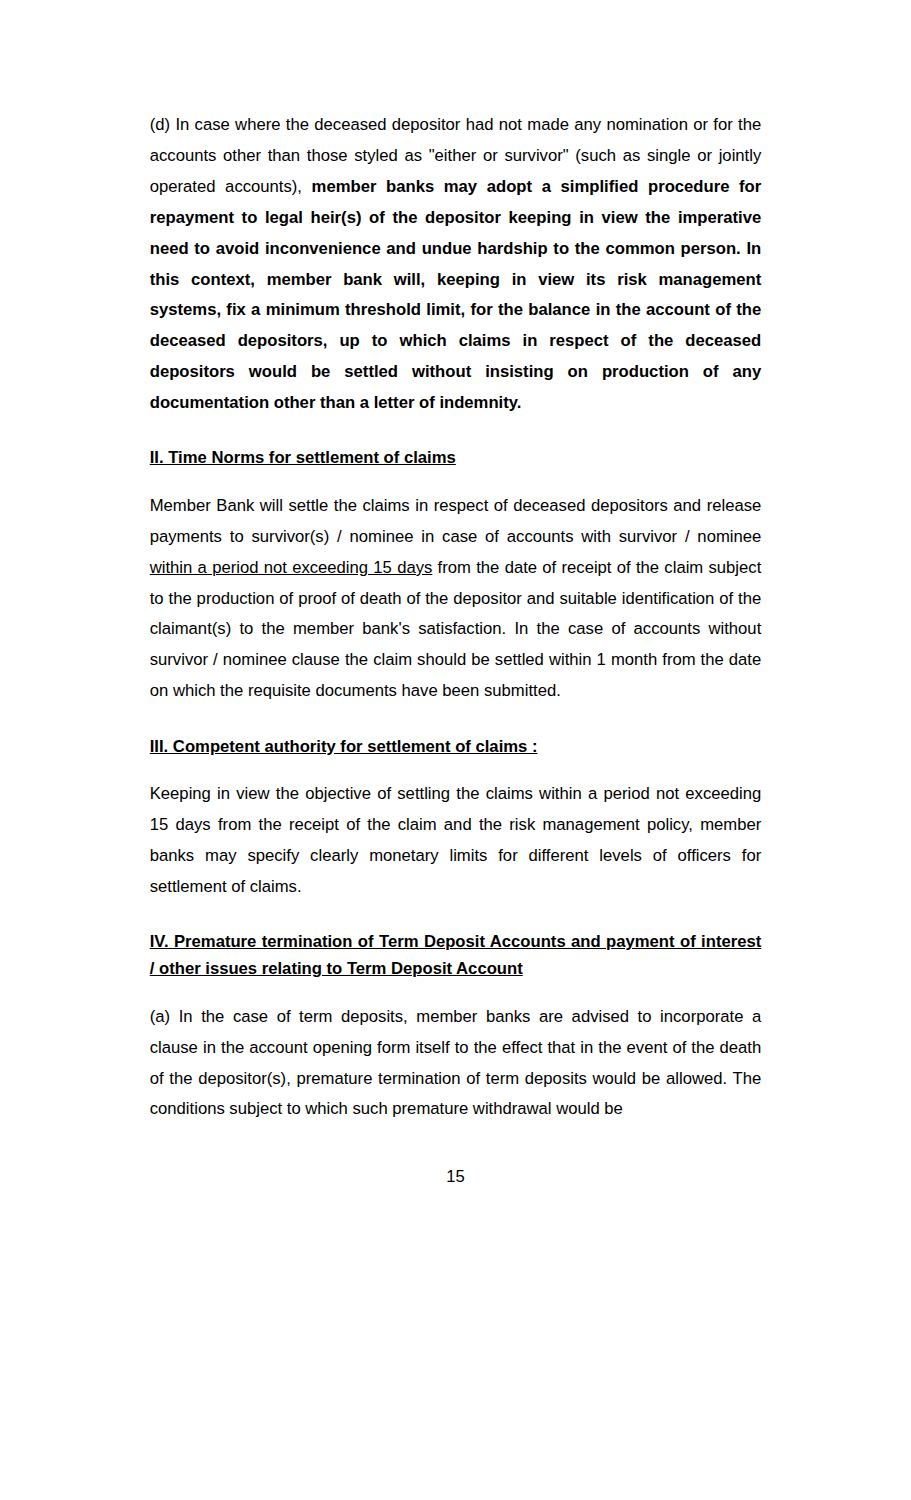(d) In case where the deceased depositor had not made any nomination or for the accounts other than those styled as "either or survivor" (such as single or jointly operated accounts), member banks may adopt a simplified procedure for repayment to legal heir(s) of the depositor keeping in view the imperative need to avoid inconvenience and undue hardship to the common person. In this context, member bank will, keeping in view its risk management systems, fix a minimum threshold limit, for the balance in the account of the deceased depositors, up to which claims in respect of the deceased depositors would be settled without insisting on production of any documentation other than a letter of indemnity.
II. Time Norms for settlement of claims
Member Bank will settle the claims in respect of deceased depositors and release payments to survivor(s) / nominee in case of accounts with survivor / nominee within a period not exceeding 15 days from the date of receipt of the claim subject to the production of proof of death of the depositor and suitable identification of the claimant(s) to the member bank's satisfaction. In the case of accounts without survivor / nominee clause the claim should be settled within 1 month from the date on which the requisite documents have been submitted.
III. Competent authority for settlement of claims :
Keeping in view the objective of settling the claims within a period not exceeding 15 days from the receipt of the claim and the risk management policy, member banks may specify clearly monetary limits for different levels of officers for settlement of claims.
IV. Premature termination of Term Deposit Accounts and payment of interest / other issues relating to Term Deposit Account
(a) In the case of term deposits, member banks are advised to incorporate a clause in the account opening form itself to the effect that in the event of the death of the depositor(s), premature termination of term deposits would be allowed. The conditions subject to which such premature withdrawal would be
15